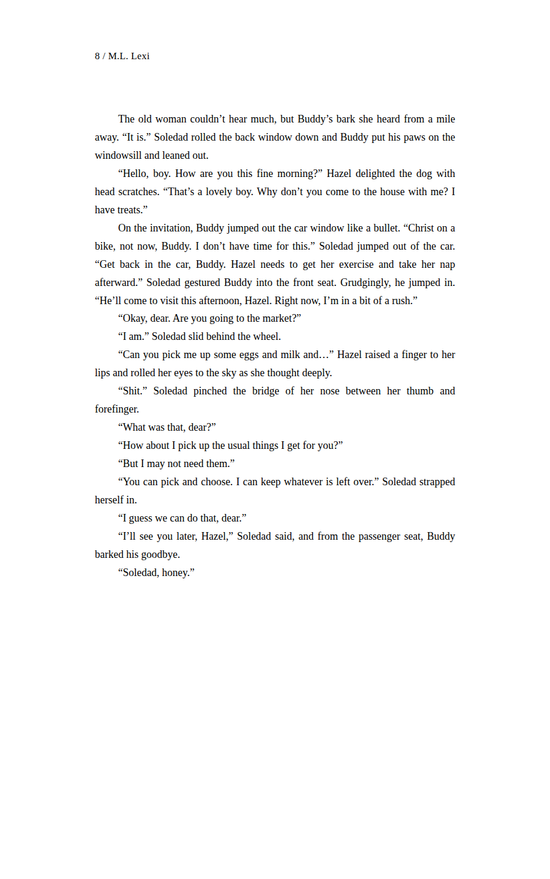8 / M.L. Lexi
The old woman couldn’t hear much, but Buddy’s bark she heard from a mile away. “It is.” Soledad rolled the back window down and Buddy put his paws on the windowsill and leaned out.
“Hello, boy. How are you this fine morning?” Hazel delighted the dog with head scratches. “That’s a lovely boy. Why don’t you come to the house with me? I have treats.”
On the invitation, Buddy jumped out the car window like a bullet. “Christ on a bike, not now, Buddy. I don’t have time for this.” Soledad jumped out of the car. “Get back in the car, Buddy. Hazel needs to get her exercise and take her nap afterward.” Soledad gestured Buddy into the front seat. Grudgingly, he jumped in. “He’ll come to visit this afternoon, Hazel. Right now, I’m in a bit of a rush.”
“Okay, dear. Are you going to the market?”
“I am.” Soledad slid behind the wheel.
“Can you pick me up some eggs and milk and…” Hazel raised a finger to her lips and rolled her eyes to the sky as she thought deeply.
“Shit.” Soledad pinched the bridge of her nose between her thumb and forefinger.
“What was that, dear?”
“How about I pick up the usual things I get for you?”
“But I may not need them.”
“You can pick and choose. I can keep whatever is left over.” Soledad strapped herself in.
“I guess we can do that, dear.”
“I’ll see you later, Hazel,” Soledad said, and from the passenger seat, Buddy barked his goodbye.
“Soledad, honey.”